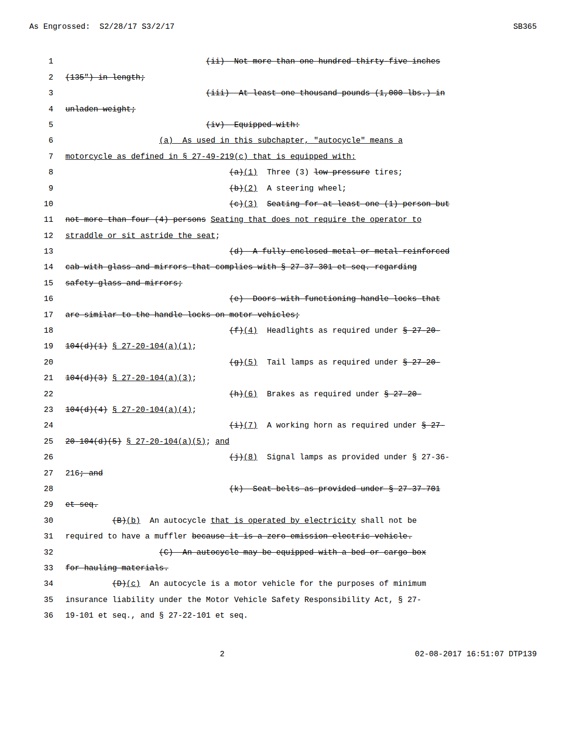As Engrossed: S2/28/17 S3/2/17 SB365
| 1 | (ii) Not more than one hundred thirty-five inches |
| 2 | (135") in length; |
| 3 | (iii) At least one thousand pounds (1,000 lbs.) in |
| 4 | unladen weight; |
| 5 | (iv) Equipped with: |
| 6 | (a) As used in this subchapter, "autocycle" means a |
| 7 | motorcycle as defined in § 27-49-219(c) that is equipped with: |
| 8 | (a) (1) Three (3) low pressure tires; |
| 9 | (b) (2) A steering wheel; |
| 10 | (c) (3) Seating for at least one (1) person but |
| 11 | not more than four (4) persons Seating that does not require the operator to |
| 12 | straddle or sit astride the seat ; |
| 13 | (d) A fully-enclosed metal or metal-reinforced |
| 14 | cab with glass and mirrors that complies with § 27-37-301 et seq. regarding |
| 15 | safety glass and mirrors; |
| 16 | (e) Doors with functioning handle locks that |
| 17 | are similar to the handle locks on motor vehicles; |
| 18 | (f) (4) Headlights as required under § 27-20- |
| 19 | 104(d)(1) § 27-20-104(a)(1) ; |
| 20 | (g) (5) Tail lamps as required under § 27-20- |
| 21 | 104(d)(3) § 27-20-104(a)(3) ; |
| 22 | (h) (6) Brakes as required under § 27-20- |
| 23 | 104(d)(4) § 27-20-104(a)(4) ; |
| 24 | (i) (7) A working horn as required under § 27- |
| 25 | 20-104(d)(5) § 27-20-104(a)(5) ; and |
| 26 | (j) (8) Signal lamps as provided under § 27-36- |
| 27 | 216 ; and |
| 28 | (k) Seat belts as provided under § 27-37-701 |
| 29 | et seq. |
| 30 | (B) (b) An autocycle that is operated by electricity shall not be |
| 31 | required to have a muffler because it is a zero-emission electric vehicle. |
| 32 | (C) An autocycle may be equipped with a bed or cargo box |
| 33 | for hauling materials. |
| 34 | (D) (c) An autocycle is a motor vehicle for the purposes of minimum |
| 35 | insurance liability under the Motor Vehicle Safety Responsibility Act, § 27- |
| 36 | 19-101 et seq., and § 27-22-101 et seq. |
2 02-08-2017 16:51:07 DTP139